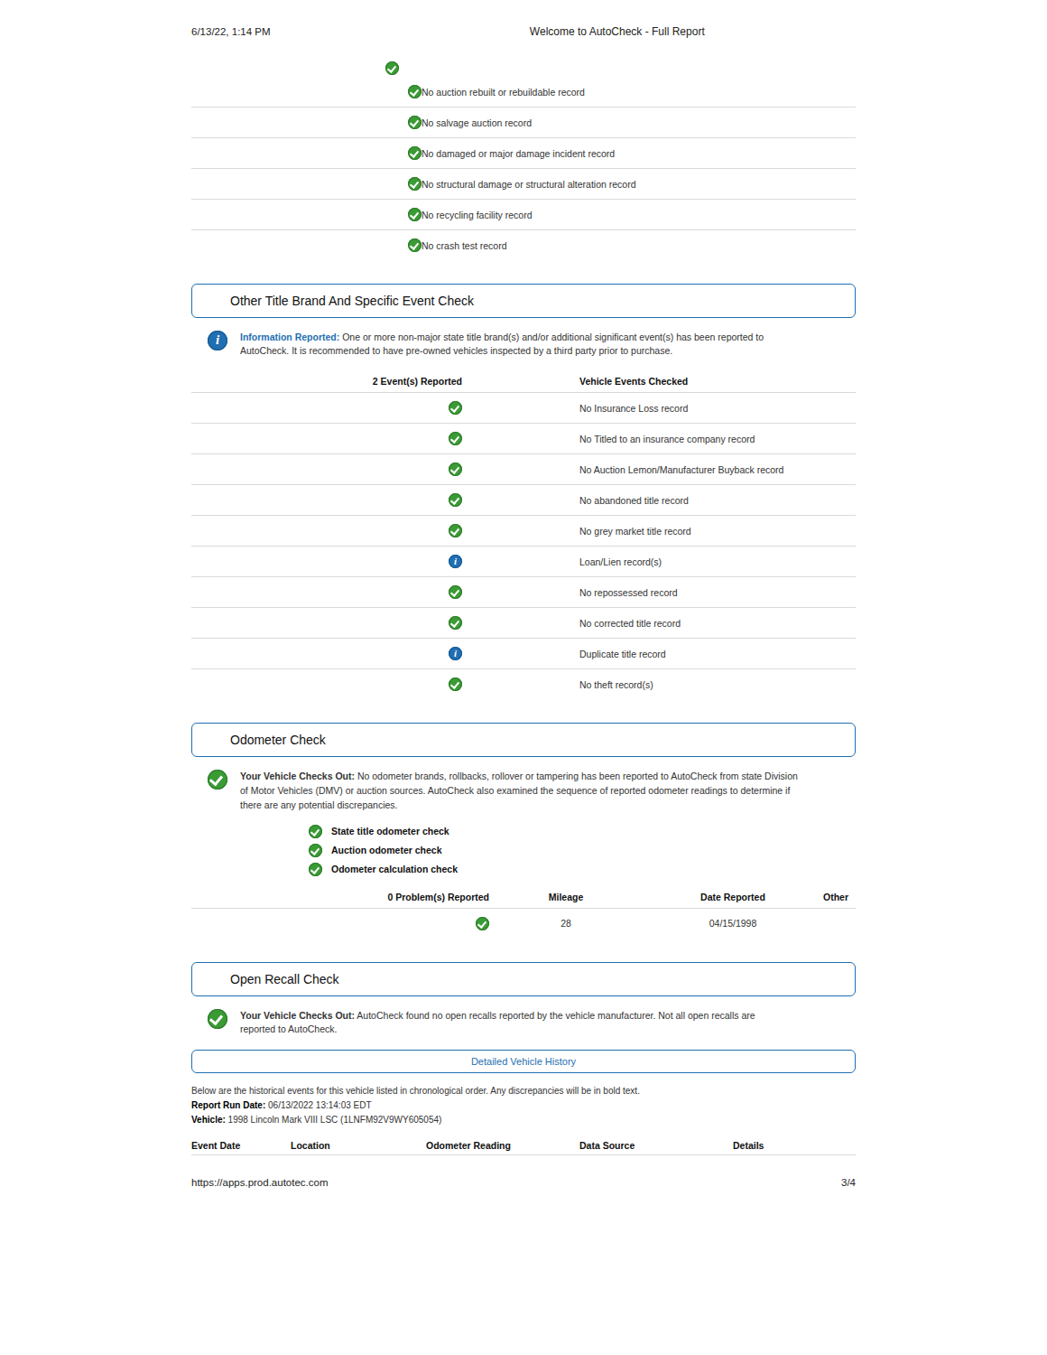6/13/22, 1:14 PM
Welcome to AutoCheck - Full Report
| | No auction rebuilt or rebuildable record |
| | No salvage auction record |
| | No damaged or major damage incident record |
| | No structural damage or structural alteration record |
| | No recycling facility record |
| | No crash test record |
Other Title Brand And Specific Event Check
Information Reported: One or more non-major state title brand(s) and/or additional significant event(s) has been reported to AutoCheck. It is recommended to have pre-owned vehicles inspected by a third party prior to purchase.
| 2 Event(s) Reported | Vehicle Events Checked |
| --- | --- |
| | No Insurance Loss record |
| | No Titled to an insurance company record |
| | No Auction Lemon/Manufacturer Buyback record |
| | No abandoned title record |
| | No grey market title record |
| | Loan/Lien record(s) |
| | No repossessed record |
| | No corrected title record |
| | Duplicate title record |
| | No theft record(s) |
Odometer Check
Your Vehicle Checks Out: No odometer brands, rollbacks, rollover or tampering has been reported to AutoCheck from state Division of Motor Vehicles (DMV) or auction sources. AutoCheck also examined the sequence of reported odometer readings to determine if there are any potential discrepancies.
State title odometer check
Auction odometer check
Odometer calculation check
| 0 Problem(s) Reported | Mileage | Date Reported | Other |
| --- | --- | --- | --- |
| | 28 | 04/15/1998 | |
Open Recall Check
Your Vehicle Checks Out: AutoCheck found no open recalls reported by the vehicle manufacturer. Not all open recalls are reported to AutoCheck.
Detailed Vehicle History
Below are the historical events for this vehicle listed in chronological order. Any discrepancies will be in bold text.
Report Run Date: 06/13/2022 13:14:03 EDT
Vehicle: 1998 Lincoln Mark VIII LSC (1LNFM92V9WY605054)
| Event Date | Location | Odometer Reading | Data Source | Details |
| --- | --- | --- | --- | --- |
https://apps.prod.autotec.com
3/4